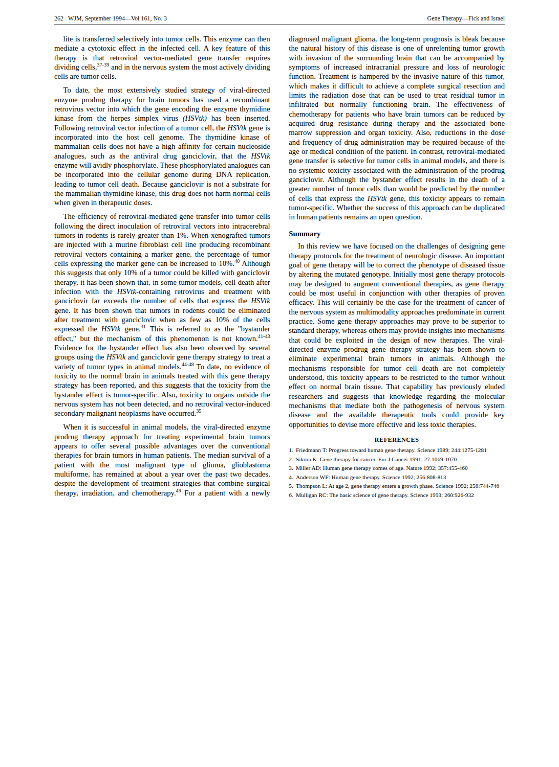262 WJM, September 1994—Vol 161, No. 3 Gene Therapy—Fick and Israel
lite is transferred selectively into tumor cells. This enzyme can then mediate a cytotoxic effect in the infected cell. A key feature of this therapy is that retroviral vector-mediated gene transfer requires dividing cells,37-39 and in the nervous system the most actively dividing cells are tumor cells.
To date, the most extensively studied strategy of viral-directed enzyme prodrug therapy for brain tumors has used a recombinant retrovirus vector into which the gene encoding the enzyme thymidine kinase from the herpes simplex virus (HSVtk) has been inserted. Following retroviral vector infection of a tumor cell, the HSVtk gene is incorporated into the host cell genome. The thymidine kinase of mammalian cells does not have a high affinity for certain nucleoside analogues, such as the antiviral drug ganciclovir, that the HSVtk enzyme will avidly phosphorylate. These phosphorylated analogues can be incorporated into the cellular genome during DNA replication, leading to tumor cell death. Because ganciclovir is not a substrate for the mammalian thymidine kinase, this drug does not harm normal cells when given in therapeutic doses.
The efficiency of retroviral-mediated gene transfer into tumor cells following the direct inoculation of retroviral vectors into intracerebral tumors in rodents is rarely greater than 1%. When xenografted tumors are injected with a murine fibroblast cell line producing recombinant retroviral vectors containing a marker gene, the percentage of tumor cells expressing the marker gene can be increased to 10%.40 Although this suggests that only 10% of a tumor could be killed with ganciclovir therapy, it has been shown that, in some tumor models, cell death after infection with the HSVtk-containing retrovirus and treatment with ganciclovir far exceeds the number of cells that express the HSVtk gene. It has been shown that tumors in rodents could be eliminated after treatment with ganciclovir when as few as 10% of the cells expressed the HSVtk gene.31 This is referred to as the "bystander effect," but the mechanism of this phenomenon is not known.41-43 Evidence for the bystander effect has also been observed by several groups using the HSVtk and ganciclovir gene therapy strategy to treat a variety of tumor types in animal models.44-48 To date, no evidence of toxicity to the normal brain in animals treated with this gene therapy strategy has been reported, and this suggests that the toxicity from the bystander effect is tumor-specific. Also, toxicity to organs outside the nervous system has not been detected, and no retroviral vector-induced secondary malignant neoplasms have occurred.35
When it is successful in animal models, the viral-directed enzyme prodrug therapy approach for treating experimental brain tumors appears to offer several possible advantages over the conventional therapies for brain tumors in human patients. The median survival of a patient with the most malignant type of glioma, glioblastoma multiforme, has remained at about a year over the past two decades, despite the development of treatment strategies that combine surgical therapy, irradiation, and chemotherapy.49 For a patient with a newly diagnosed malignant glioma, the long-term prognosis is bleak because the natural history of this disease is one of unrelenting tumor growth with invasion of the surrounding brain that can be accompanied by symptoms of increased intracranial pressure and loss of neurologic function. Treatment is hampered by the invasive nature of this tumor, which makes it difficult to achieve a complete surgical resection and limits the radiation dose that can be used to treat residual tumor in infiltrated but normally functioning brain. The effectiveness of chemotherapy for patients who have brain tumors can be reduced by acquired drug resistance during therapy and the associated bone marrow suppression and organ toxicity. Also, reductions in the dose and frequency of drug administration may be required because of the age or medical condition of the patient. In contrast, retroviral-mediated gene transfer is selective for tumor cells in animal models, and there is no systemic toxicity associated with the administration of the prodrug ganciclovir. Although the bystander effect results in the death of a greater number of tumor cells than would be predicted by the number of cells that express the HSVtk gene, this toxicity appears to remain tumor-specific. Whether the success of this approach can be duplicated in human patients remains an open question.
Summary
In this review we have focused on the challenges of designing gene therapy protocols for the treatment of neurologic disease. An important goal of gene therapy will be to correct the phenotype of diseased tissue by altering the mutated genotype. Initially most gene therapy protocols may be designed to augment conventional therapies, as gene therapy could be most useful in conjunction with other therapies of proven efficacy. This will certainly be the case for the treatment of cancer of the nervous system as multimodality approaches predominate in current practice. Some gene therapy approaches may prove to be superior to standard therapy, whereas others may provide insights into mechanisms that could be exploited in the design of new therapies. The viral-directed enzyme prodrug gene therapy strategy has been shown to eliminate experimental brain tumors in animals. Although the mechanisms responsible for tumor cell death are not completely understood, this toxicity appears to be restricted to the tumor without effect on normal brain tissue. That capability has previously eluded researchers and suggests that knowledge regarding the molecular mechanisms that mediate both the pathogenesis of nervous system disease and the available therapeutic tools could provide key opportunities to devise more effective and less toxic therapies.
REFERENCES
1. Friedmann T: Progress toward human gene therapy. Science 1989; 244:1275-1281
2. Sikora K: Gene therapy for cancer. Eur J Cancer 1991; 27:1069-1070
3. Miller AD: Human gene therapy comes of age. Nature 1992; 357:455-460
4. Anderson WF: Human gene therapy. Science 1992; 256:808-813
5. Thompson L: At age 2, gene therapy enters a growth phase. Science 1992; 258:744-746
6. Mulligan RC: The basic science of gene therapy. Science 1993; 260:926-932